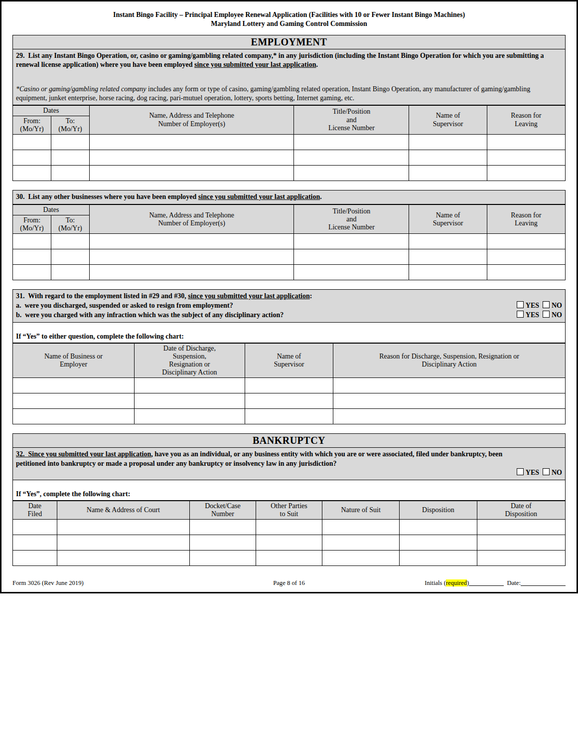Instant Bingo Facility – Principal Employee Renewal Application (Facilities with 10 or Fewer Instant Bingo Machines)
Maryland Lottery and Gaming Control Commission
EMPLOYMENT
29. List any Instant Bingo Operation, or, casino or gaming/gambling related company,* in any jurisdiction (including the Instant Bingo Operation for which you are submitting a renewal license application) where you have been employed since you submitted your last application.
*Casino or gaming/gambling related company includes any form or type of casino, gaming/gambling related operation, Instant Bingo Operation, any manufacturer of gaming/gambling equipment, junket enterprise, horse racing, dog racing, pari-mutuel operation, lottery, sports betting, Internet gaming, etc.
| Dates | Name, Address and Telephone Number of Employer(s) | Title/Position and License Number | Name of Supervisor | Reason for Leaving |
| --- | --- | --- | --- | --- |
| From: (Mo/Yr) | To: (Mo/Yr) |
30. List any other businesses where you have been employed since you submitted your last application.
| Dates | Name, Address and Telephone Number of Employer(s) | Title/Position and License Number | Name of Supervisor | Reason for Leaving |
| --- | --- | --- | --- | --- |
| From: (Mo/Yr) | To: (Mo/Yr) |
31. With regard to the employment listed in #29 and #30, since you submitted your last application:
YES NO a. were you discharged, suspended or asked to resign from employment?
YES NO b. were you charged with any infraction which was the subject of any disciplinary action?
If “Yes” to either question, complete the following chart:
| Name of Business or Employer | Date of Discharge, Suspension, Resignation or Disciplinary Action | Name of Supervisor | Reason for Discharge, Suspension, Resignation or Disciplinary Action |
| --- | --- | --- | --- |
BANKRUPTCY
YES NO 32. Since you submitted your last application, have you as an individual, or any business entity with which you are or were associated, filed under bankruptcy, been petitioned into bankruptcy or made a proposal under any bankruptcy or insolvency law in any jurisdiction?
If “Yes”, complete the following chart:
| Date Filed | Name & Address of Court | Docket/Case Number | Other Parties to Suit | Nature of Suit | Disposition | Date of Disposition |
| --- | --- | --- | --- | --- | --- | --- |
Form 3026 (Rev June 2019)
Page 8 of 16
Initials (required) Date: